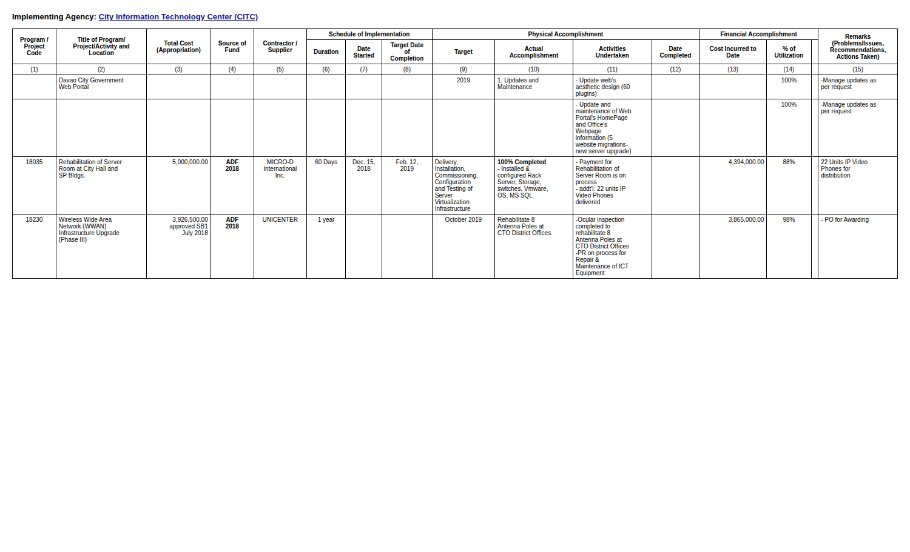Implementing Agency: City Information Technology Center (CITC)
| Program / Project Code | Title of Program/ Project/Activity and Location | Total Cost (Appropriation) | Source of Fund | Contractor / Supplier | Schedule of Implementation | Physical Accomplishment | Financial Accomplishment | Remarks (Problems/Issues, Recommendations, Actions Taken) |
| --- | --- | --- | --- | --- | --- | --- | --- | --- |
| Duration | Date Started | Target Date of Completion | Target | Actual Accomplishment | Activities Undertaken | Date Completed | Cost Incurred to Date | % of Utilization | |
| (1) | (2) | (3) | (4) | (5) | (6) | (7) | (8) | (9) | (10) | (11) | (12) | (13) | (14) | | (15) |
| | Davao City Government Web Portal | | | | | | | 2019 | 1. Updates and Maintenance | - Update web's aesthetic design (60 plugins) | | | 100% | | -Manage updates as per request |
| | | | | | | | | | | - Update and maintenance of Web Portal's HomePage and Office's Webpage information (5 website migrations- new server upgrade) | | | 100% | | -Manage updates as per request |
| 18035 | Rehabilitation of Server Room at City Hall and SP Bldgs. | 5,000,000.00 | ADF 2018 | MICRO-D International Inc. | 60 Days | Dec. 15, 2018 | Feb. 12, 2019 | Delivery, Installation, Commissioning, Configuration and Testing of Server Virtualization Infrastructure | 100% Completed - Installed & configured Rack Server, Storage, switches, Vmware, OS, MS SQL | - Payment for Rehabilitation of Server Room is on process - addt'l. 22 units IP Video Phones delivered | | 4,394,000.00 | 88% | | 22 Units IP Video Phones for distribution |
| 18230 | Wireless Wide Area Network (WWAN) Infrastructure Upgrade (Phase III) | 3,926,500.00 approved SB1 July 2018 | ADF 2018 | UNICENTER | 1 year | | | October 2019 | Rehabilitate 8 Antenna Poles at CTO District Offices. | -Ocular inspection completed to rehabilitate 8 Antenna Poles at CTO District Offices -PR on process for Repair & Maintenance of ICT Equipment | | 3,865,000.00 | 98% | | - PO for Awarding |